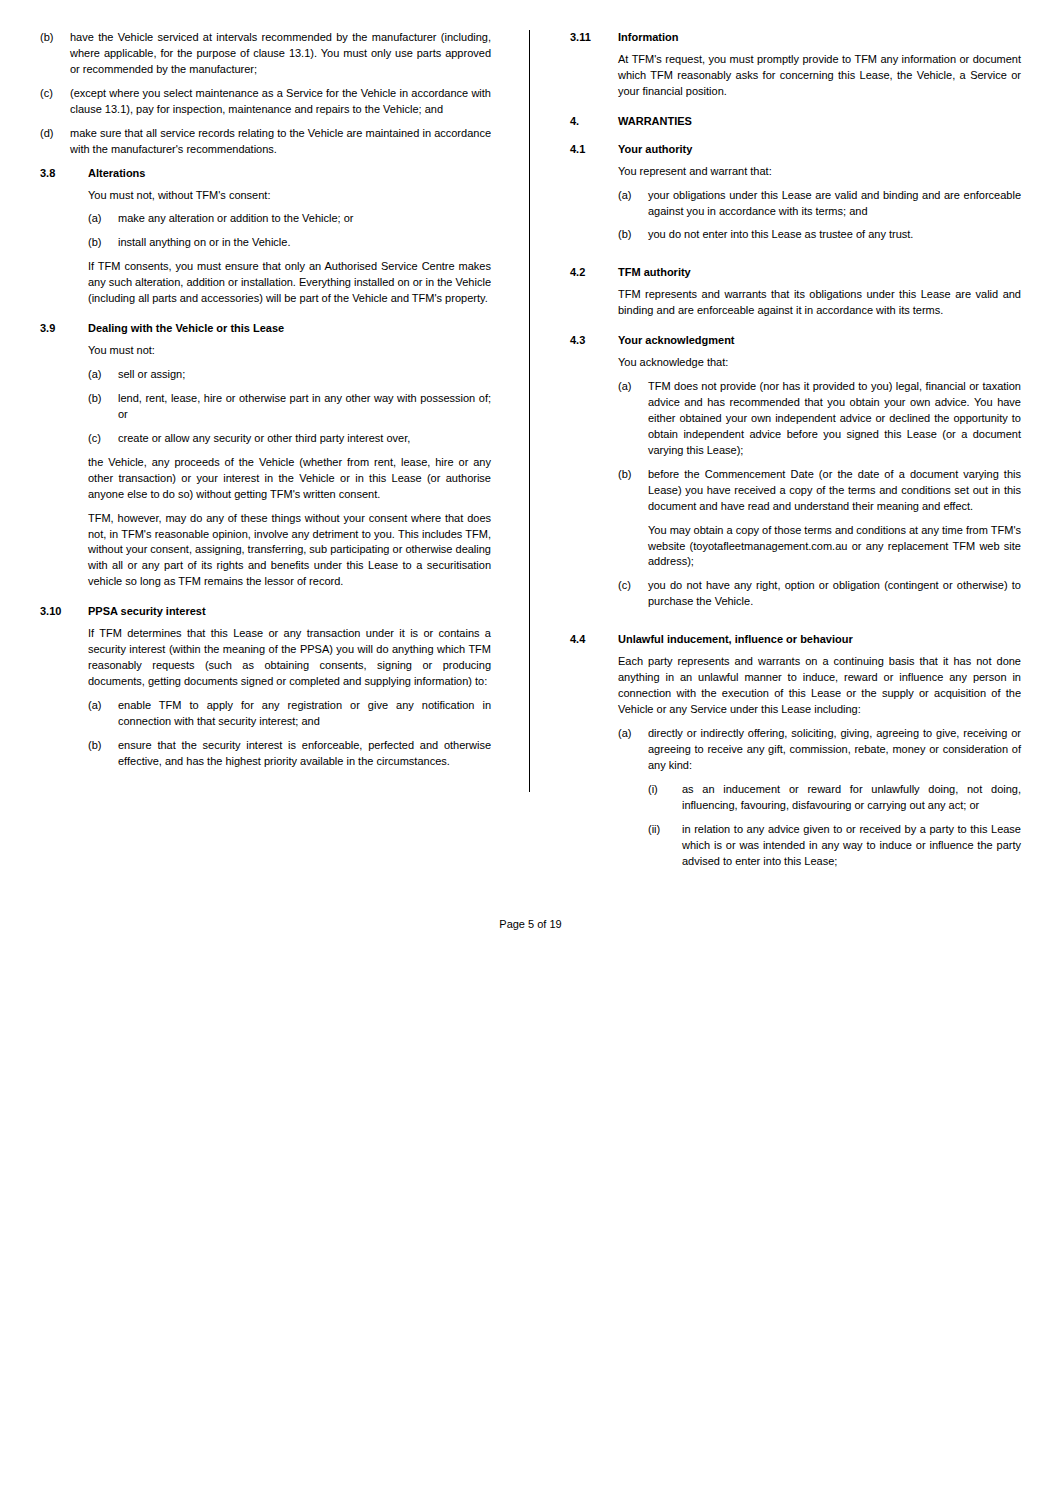(b) have the Vehicle serviced at intervals recommended by the manufacturer (including, where applicable, for the purpose of clause 13.1). You must only use parts approved or recommended by the manufacturer;
(c) (except where you select maintenance as a Service for the Vehicle in accordance with clause 13.1), pay for inspection, maintenance and repairs to the Vehicle; and
(d) make sure that all service records relating to the Vehicle are maintained in accordance with the manufacturer's recommendations.
3.8
Alterations
You must not, without TFM's consent:
(a) make any alteration or addition to the Vehicle; or
(b) install anything on or in the Vehicle.
If TFM consents, you must ensure that only an Authorised Service Centre makes any such alteration, addition or installation. Everything installed on or in the Vehicle (including all parts and accessories) will be part of the Vehicle and TFM's property.
3.9
Dealing with the Vehicle or this Lease
You must not:
(a) sell or assign;
(b) lend, rent, lease, hire or otherwise part in any other way with possession of; or
(c) create or allow any security or other third party interest over,
the Vehicle, any proceeds of the Vehicle (whether from rent, lease, hire or any other transaction) or your interest in the Vehicle or in this Lease (or authorise anyone else to do so) without getting TFM's written consent.
TFM, however, may do any of these things without your consent where that does not, in TFM's reasonable opinion, involve any detriment to you. This includes TFM, without your consent, assigning, transferring, sub participating or otherwise dealing with all or any part of its rights and benefits under this Lease to a securitisation vehicle so long as TFM remains the lessor of record.
3.10
PPSA security interest
If TFM determines that this Lease or any transaction under it is or contains a security interest (within the meaning of the PPSA) you will do anything which TFM reasonably requests (such as obtaining consents, signing or producing documents, getting documents signed or completed and supplying information) to:
(a) enable TFM to apply for any registration or give any notification in connection with that security interest; and
(b) ensure that the security interest is enforceable, perfected and otherwise effective, and has the highest priority available in the circumstances.
3.11
Information
At TFM's request, you must promptly provide to TFM any information or document which TFM reasonably asks for concerning this Lease, the Vehicle, a Service or your financial position.
4.
WARRANTIES
4.1
Your authority
You represent and warrant that:
(a) your obligations under this Lease are valid and binding and are enforceable against you in accordance with its terms; and
(b) you do not enter into this Lease as trustee of any trust.
4.2
TFM authority
TFM represents and warrants that its obligations under this Lease are valid and binding and are enforceable against it in accordance with its terms.
4.3
Your acknowledgment
You acknowledge that:
(a) TFM does not provide (nor has it provided to you) legal, financial or taxation advice and has recommended that you obtain your own advice. You have either obtained your own independent advice or declined the opportunity to obtain independent advice before you signed this Lease (or a document varying this Lease);
(b)
before the Commencement Date (or the date of a document varying this Lease) you have received a copy of the terms and conditions set out in this document and have read and understand their meaning and effect.
You may obtain a copy of those terms and conditions at any time from TFM's website (toyotafleetmanagement.com.au or any replacement TFM web site address);
(c) you do not have any right, option or obligation (contingent or otherwise) to purchase the Vehicle.
4.4
Unlawful inducement, influence or behaviour
Each party represents and warrants on a continuing basis that it has not done anything in an unlawful manner to induce, reward or influence any person in connection with the execution of this Lease or the supply or acquisition of the Vehicle or any Service under this Lease including:
(a)
directly or indirectly offering, soliciting, giving, agreeing to give, receiving or agreeing to receive any gift, commission, rebate, money or consideration of any kind:
(i) as an inducement or reward for unlawfully doing, not doing, influencing, favouring, disfavouring or carrying out any act; or
(ii) in relation to any advice given to or received by a party to this Lease which is or was intended in any way to induce or influence the party advised to enter into this Lease;
Page 5 of 19